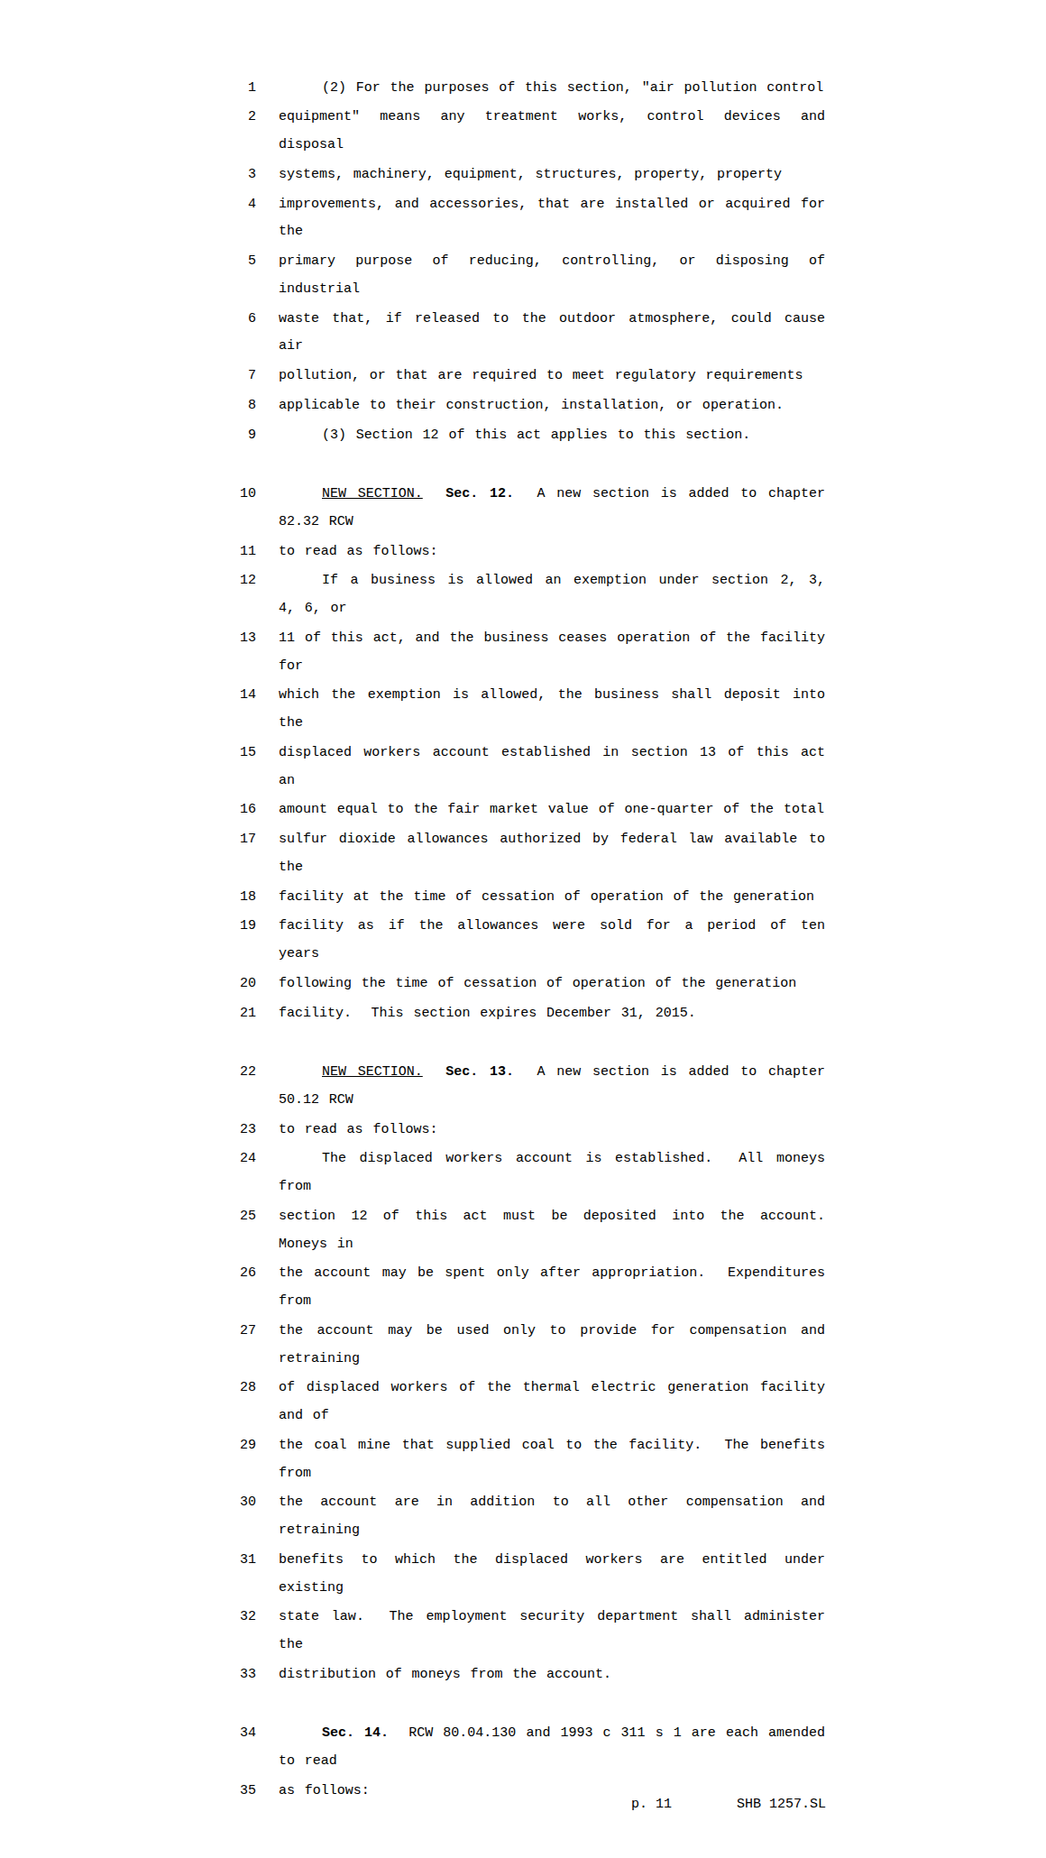| 1 | (2) For the purposes of this section, "air pollution control |
| 2 | equipment" means any treatment works, control devices and disposal |
| 3 | systems, machinery, equipment, structures, property, property |
| 4 | improvements, and accessories, that are installed or acquired for the |
| 5 | primary purpose of reducing, controlling, or disposing of industrial |
| 6 | waste that, if released to the outdoor atmosphere, could cause air |
| 7 | pollution, or that are required to meet regulatory requirements |
| 8 | applicable to their construction, installation, or operation. |
| 9 | (3) Section 12 of this act applies to this section. |
| 10 | NEW SECTION. Sec. 12. A new section is added to chapter 82.32 RCW |
| 11 | to read as follows: |
| 12 | If a business is allowed an exemption under section 2, 3, 4, 6, or |
| 13 | 11 of this act, and the business ceases operation of the facility for |
| 14 | which the exemption is allowed, the business shall deposit into the |
| 15 | displaced workers account established in section 13 of this act an |
| 16 | amount equal to the fair market value of one-quarter of the total |
| 17 | sulfur dioxide allowances authorized by federal law available to the |
| 18 | facility at the time of cessation of operation of the generation |
| 19 | facility as if the allowances were sold for a period of ten years |
| 20 | following the time of cessation of operation of the generation |
| 21 | facility. This section expires December 31, 2015. |
| 22 | NEW SECTION. Sec. 13. A new section is added to chapter 50.12 RCW |
| 23 | to read as follows: |
| 24 | The displaced workers account is established. All moneys from |
| 25 | section 12 of this act must be deposited into the account. Moneys in |
| 26 | the account may be spent only after appropriation. Expenditures from |
| 27 | the account may be used only to provide for compensation and retraining |
| 28 | of displaced workers of the thermal electric generation facility and of |
| 29 | the coal mine that supplied coal to the facility. The benefits from |
| 30 | the account are in addition to all other compensation and retraining |
| 31 | benefits to which the displaced workers are entitled under existing |
| 32 | state law. The employment security department shall administer the |
| 33 | distribution of moneys from the account. |
| 34 | Sec. 14. RCW 80.04.130 and 1993 c 311 s 1 are each amended to read |
| 35 | as follows: |
p. 11 SHB 1257.SL